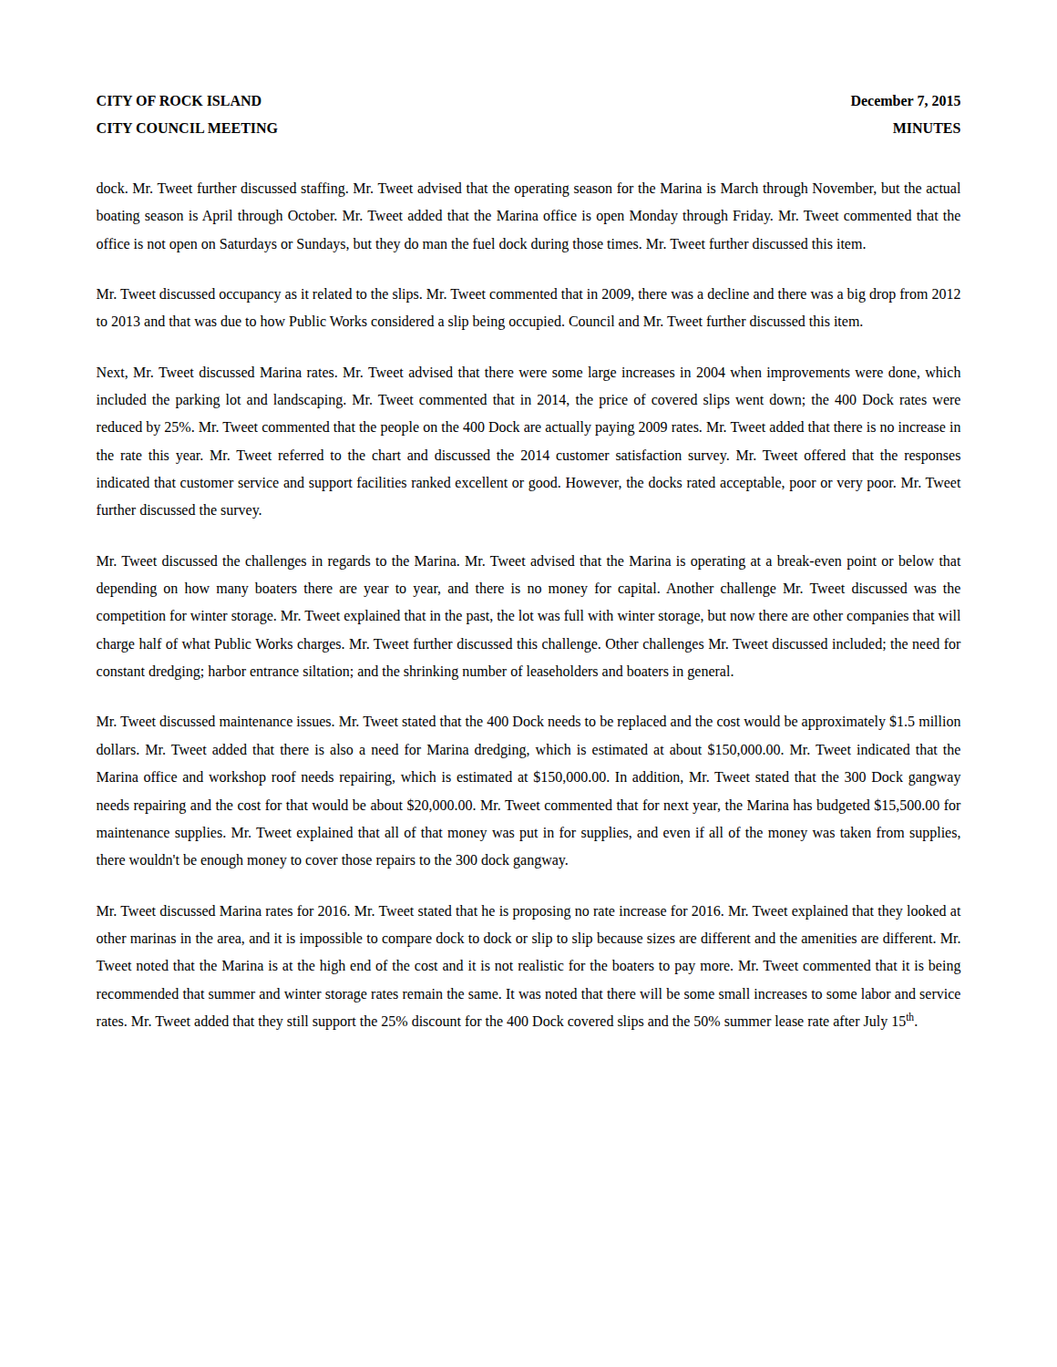CITY OF ROCK ISLAND
CITY COUNCIL MEETING
December 7, 2015
MINUTES
dock. Mr. Tweet further discussed staffing. Mr. Tweet advised that the operating season for the Marina is March through November, but the actual boating season is April through October. Mr. Tweet added that the Marina office is open Monday through Friday. Mr. Tweet commented that the office is not open on Saturdays or Sundays, but they do man the fuel dock during those times. Mr. Tweet further discussed this item.
Mr. Tweet discussed occupancy as it related to the slips. Mr. Tweet commented that in 2009, there was a decline and there was a big drop from 2012 to 2013 and that was due to how Public Works considered a slip being occupied. Council and Mr. Tweet further discussed this item.
Next, Mr. Tweet discussed Marina rates. Mr. Tweet advised that there were some large increases in 2004 when improvements were done, which included the parking lot and landscaping. Mr. Tweet commented that in 2014, the price of covered slips went down; the 400 Dock rates were reduced by 25%. Mr. Tweet commented that the people on the 400 Dock are actually paying 2009 rates. Mr. Tweet added that there is no increase in the rate this year. Mr. Tweet referred to the chart and discussed the 2014 customer satisfaction survey. Mr. Tweet offered that the responses indicated that customer service and support facilities ranked excellent or good. However, the docks rated acceptable, poor or very poor. Mr. Tweet further discussed the survey.
Mr. Tweet discussed the challenges in regards to the Marina. Mr. Tweet advised that the Marina is operating at a break-even point or below that depending on how many boaters there are year to year, and there is no money for capital. Another challenge Mr. Tweet discussed was the competition for winter storage. Mr. Tweet explained that in the past, the lot was full with winter storage, but now there are other companies that will charge half of what Public Works charges. Mr. Tweet further discussed this challenge. Other challenges Mr. Tweet discussed included; the need for constant dredging; harbor entrance siltation; and the shrinking number of leaseholders and boaters in general.
Mr. Tweet discussed maintenance issues. Mr. Tweet stated that the 400 Dock needs to be replaced and the cost would be approximately $1.5 million dollars. Mr. Tweet added that there is also a need for Marina dredging, which is estimated at about $150,000.00. Mr. Tweet indicated that the Marina office and workshop roof needs repairing, which is estimated at $150,000.00. In addition, Mr. Tweet stated that the 300 Dock gangway needs repairing and the cost for that would be about $20,000.00. Mr. Tweet commented that for next year, the Marina has budgeted $15,500.00 for maintenance supplies. Mr. Tweet explained that all of that money was put in for supplies, and even if all of the money was taken from supplies, there wouldn't be enough money to cover those repairs to the 300 dock gangway.
Mr. Tweet discussed Marina rates for 2016. Mr. Tweet stated that he is proposing no rate increase for 2016. Mr. Tweet explained that they looked at other marinas in the area, and it is impossible to compare dock to dock or slip to slip because sizes are different and the amenities are different. Mr. Tweet noted that the Marina is at the high end of the cost and it is not realistic for the boaters to pay more. Mr. Tweet commented that it is being recommended that summer and winter storage rates remain the same. It was noted that there will be some small increases to some labor and service rates. Mr. Tweet added that they still support the 25% discount for the 400 Dock covered slips and the 50% summer lease rate after July 15th.